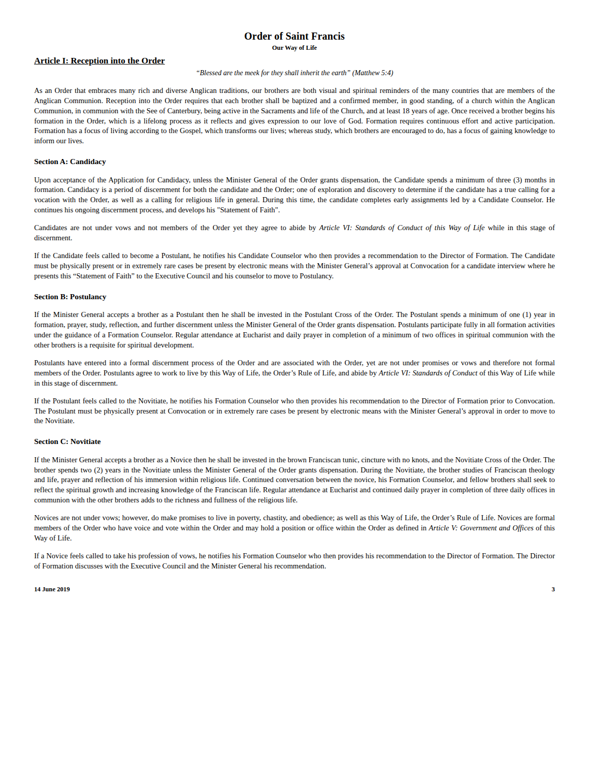Order of Saint Francis Our Way of Life
Article I: Reception into the Order
“Blessed are the meek for they shall inherit the earth” (Matthew 5:4)
As an Order that embraces many rich and diverse Anglican traditions, our brothers are both visual and spiritual reminders of the many countries that are members of the Anglican Communion. Reception into the Order requires that each brother shall be baptized and a confirmed member, in good standing, of a church within the Anglican Communion, in communion with the See of Canterbury, being active in the Sacraments and life of the Church, and at least 18 years of age. Once received a brother begins his formation in the Order, which is a lifelong process as it reflects and gives expression to our love of God. Formation requires continuous effort and active participation. Formation has a focus of living according to the Gospel, which transforms our lives; whereas study, which brothers are encouraged to do, has a focus of gaining knowledge to inform our lives.
Section A: Candidacy
Upon acceptance of the Application for Candidacy, unless the Minister General of the Order grants dispensation, the Candidate spends a minimum of three (3) months in formation. Candidacy is a period of discernment for both the candidate and the Order; one of exploration and discovery to determine if the candidate has a true calling for a vocation with the Order, as well as a calling for religious life in general. During this time, the candidate completes early assignments led by a Candidate Counselor. He continues his ongoing discernment process, and develops his "Statement of Faith".
Candidates are not under vows and not members of the Order yet they agree to abide by Article VI: Standards of Conduct of this Way of Life while in this stage of discernment.
If the Candidate feels called to become a Postulant, he notifies his Candidate Counselor who then provides a recommendation to the Director of Formation. The Candidate must be physically present or in extremely rare cases be present by electronic means with the Minister General’s approval at Convocation for a candidate interview where he presents this “Statement of Faith” to the Executive Council and his counselor to move to Postulancy.
Section B: Postulancy
If the Minister General accepts a brother as a Postulant then he shall be invested in the Postulant Cross of the Order. The Postulant spends a minimum of one (1) year in formation, prayer, study, reflection, and further discernment unless the Minister General of the Order grants dispensation. Postulants participate fully in all formation activities under the guidance of a Formation Counselor. Regular attendance at Eucharist and daily prayer in completion of a minimum of two offices in spiritual communion with the other brothers is a requisite for spiritual development.
Postulants have entered into a formal discernment process of the Order and are associated with the Order, yet are not under promises or vows and therefore not formal members of the Order. Postulants agree to work to live by this Way of Life, the Order’s Rule of Life, and abide by Article VI: Standards of Conduct of this Way of Life while in this stage of discernment.
If the Postulant feels called to the Novitiate, he notifies his Formation Counselor who then provides his recommendation to the Director of Formation prior to Convocation. The Postulant must be physically present at Convocation or in extremely rare cases be present by electronic means with the Minister General’s approval in order to move to the Novitiate.
Section C: Novitiate
If the Minister General accepts a brother as a Novice then he shall be invested in the brown Franciscan tunic, cincture with no knots, and the Novitiate Cross of the Order. The brother spends two (2) years in the Novitiate unless the Minister General of the Order grants dispensation. During the Novitiate, the brother studies of Franciscan theology and life, prayer and reflection of his immersion within religious life. Continued conversation between the novice, his Formation Counselor, and fellow brothers shall seek to reflect the spiritual growth and increasing knowledge of the Franciscan life. Regular attendance at Eucharist and continued daily prayer in completion of three daily offices in communion with the other brothers adds to the richness and fullness of the religious life.
Novices are not under vows; however, do make promises to live in poverty, chastity, and obedience; as well as this Way of Life, the Order’s Rule of Life. Novices are formal members of the Order who have voice and vote within the Order and may hold a position or office within the Order as defined in Article V: Government and Offices of this Way of Life.
If a Novice feels called to take his profession of vows, he notifies his Formation Counselor who then provides his recommendation to the Director of Formation. The Director of Formation discusses with the Executive Council and the Minister General his recommendation.
14 June 2019 3